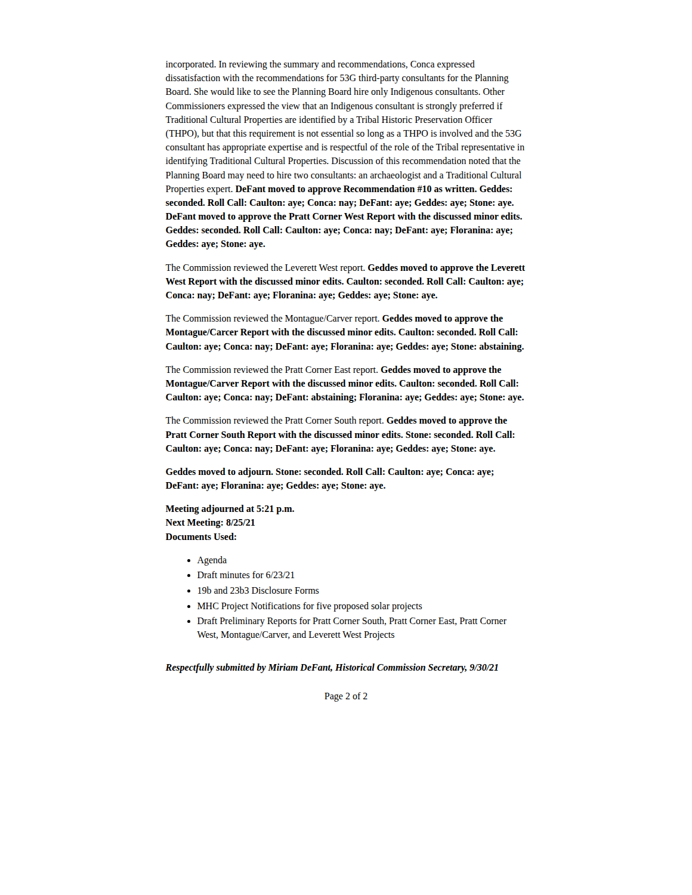incorporated. In reviewing the summary and recommendations, Conca expressed dissatisfaction with the recommendations for 53G third-party consultants for the Planning Board. She would like to see the Planning Board hire only Indigenous consultants. Other Commissioners expressed the view that an Indigenous consultant is strongly preferred if Traditional Cultural Properties are identified by a Tribal Historic Preservation Officer (THPO), but that this requirement is not essential so long as a THPO is involved and the 53G consultant has appropriate expertise and is respectful of the role of the Tribal representative in identifying Traditional Cultural Properties. Discussion of this recommendation noted that the Planning Board may need to hire two consultants: an archaeologist and a Traditional Cultural Properties expert. DeFant moved to approve Recommendation #10 as written. Geddes: seconded. Roll Call: Caulton: aye; Conca: nay; DeFant: aye; Geddes: aye; Stone: aye. DeFant moved to approve the Pratt Corner West Report with the discussed minor edits. Geddes: seconded. Roll Call: Caulton: aye; Conca: nay; DeFant: aye; Floranina: aye; Geddes: aye; Stone: aye.
The Commission reviewed the Leverett West report. Geddes moved to approve the Leverett West Report with the discussed minor edits. Caulton: seconded. Roll Call: Caulton: aye; Conca: nay; DeFant: aye; Floranina: aye; Geddes: aye; Stone: aye.
The Commission reviewed the Montague/Carver report. Geddes moved to approve the Montague/Carcer Report with the discussed minor edits. Caulton: seconded. Roll Call: Caulton: aye; Conca: nay; DeFant: aye; Floranina: aye; Geddes: aye; Stone: abstaining.
The Commission reviewed the Pratt Corner East report. Geddes moved to approve the Montague/Carver Report with the discussed minor edits. Caulton: seconded. Roll Call: Caulton: aye; Conca: nay; DeFant: abstaining; Floranina: aye; Geddes: aye; Stone: aye.
The Commission reviewed the Pratt Corner South report. Geddes moved to approve the Pratt Corner South Report with the discussed minor edits. Stone: seconded. Roll Call: Caulton: aye; Conca: nay; DeFant: aye; Floranina: aye; Geddes: aye; Stone: aye.
Geddes moved to adjourn. Stone: seconded. Roll Call: Caulton: aye; Conca: aye; DeFant: aye; Floranina: aye; Geddes: aye; Stone: aye.
Meeting adjourned at 5:21 p.m.
Next Meeting: 8/25/21
Documents Used:
Agenda
Draft minutes for 6/23/21
19b and 23b3 Disclosure Forms
MHC Project Notifications for five proposed solar projects
Draft Preliminary Reports for Pratt Corner South, Pratt Corner East, Pratt Corner West, Montague/Carver, and Leverett West Projects
Respectfully submitted by Miriam DeFant, Historical Commission Secretary, 9/30/21
Page 2 of 2